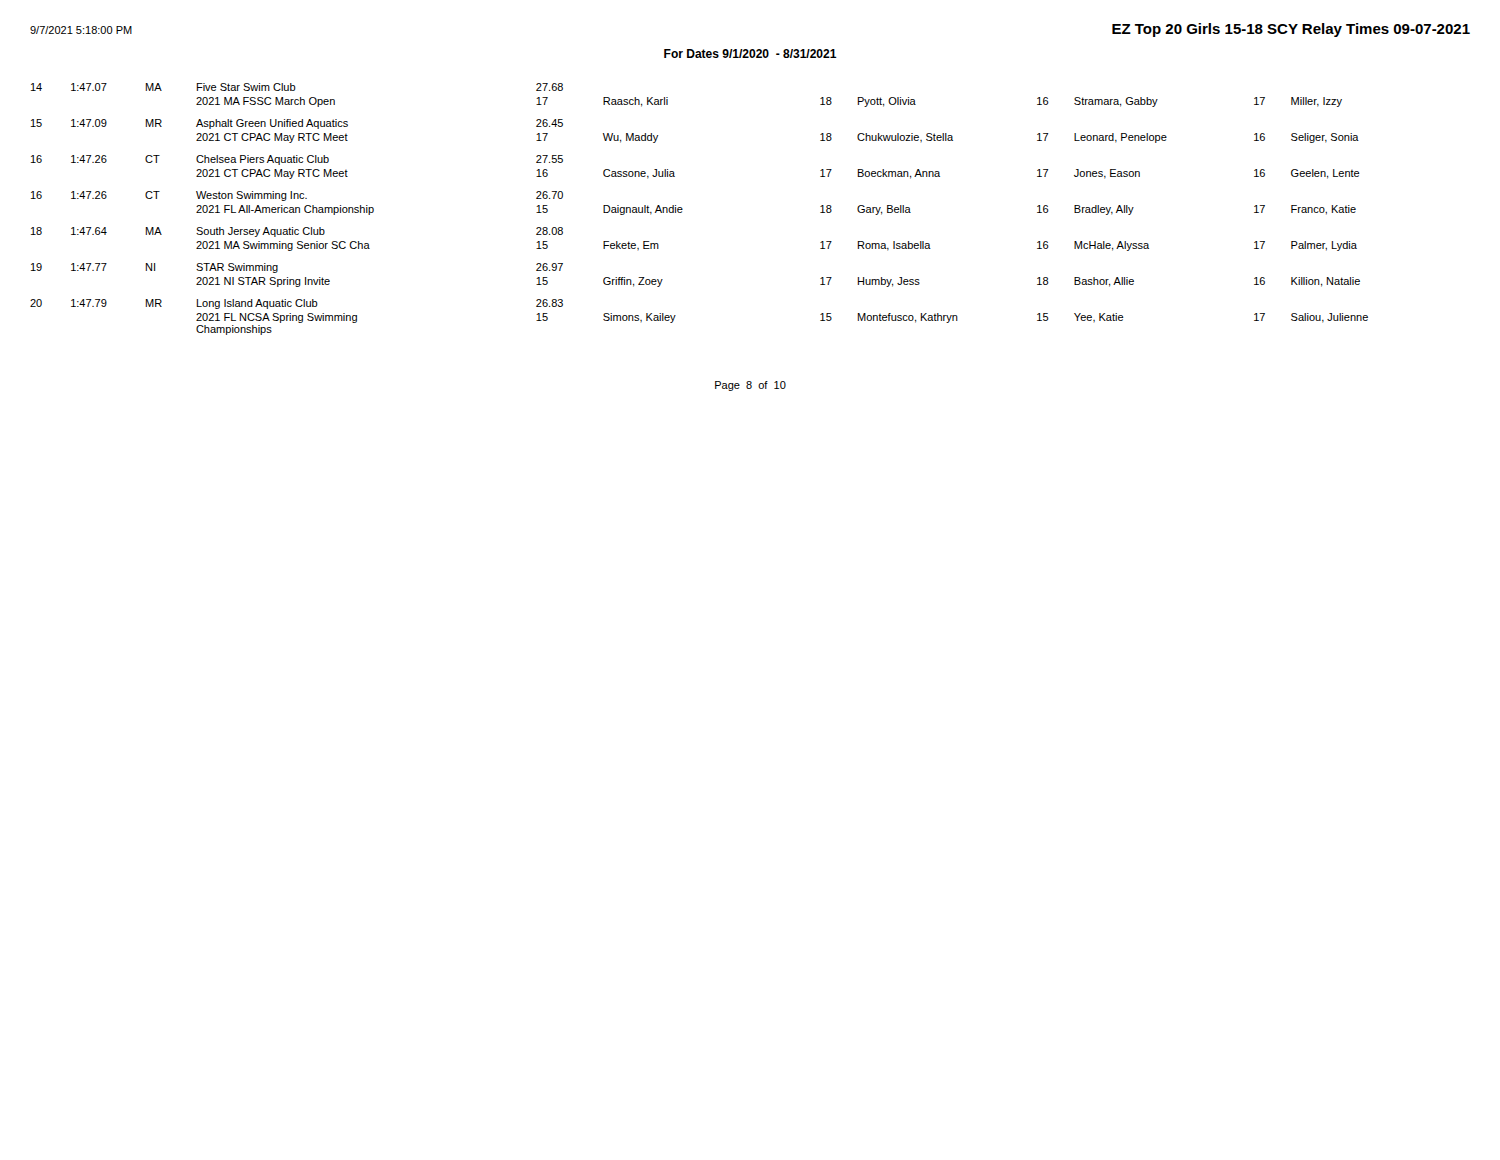9/7/2021 5:18:00 PM
EZ Top 20 Girls 15-18 SCY Relay Times 09-07-2021
For Dates 9/1/2020 - 8/31/2021
| 14 | 1:47.07 | MA | Five Star Swim Club | 27.68 | | | | | | | | |
| | | | 2021 MA FSSC March Open | 17 | Raasch, Karli | 18 | Pyott, Olivia | 16 | Stramara, Gabby | 17 | Miller, Izzy |
| 15 | 1:47.09 | MR | Asphalt Green Unified Aquatics | 26.45 | | | | | | | | |
| | | | 2021 CT CPAC May RTC Meet | 17 | Wu, Maddy | 18 | Chukwulozie, Stella | 17 | Leonard, Penelope | 16 | Seliger, Sonia |
| 16 | 1:47.26 | CT | Chelsea Piers Aquatic Club | 27.55 | | | | | | | | |
| | | | 2021 CT CPAC May RTC Meet | 16 | Cassone, Julia | 17 | Boeckman, Anna | 17 | Jones, Eason | 16 | Geelen, Lente |
| 16 | 1:47.26 | CT | Weston Swimming Inc. | 26.70 | | | | | | | | |
| | | | 2021 FL All-American Championship | 15 | Daignault, Andie | 18 | Gary, Bella | 16 | Bradley, Ally | 17 | Franco, Katie |
| 18 | 1:47.64 | MA | South Jersey Aquatic Club | 28.08 | | | | | | | | |
| | | | 2021 MA Swimming Senior SC Cha | 15 | Fekete, Em | 17 | Roma, Isabella | 16 | McHale, Alyssa | 17 | Palmer, Lydia |
| 19 | 1:47.77 | NI | STAR Swimming | 26.97 | | | | | | | | |
| | | | 2021 NI STAR Spring Invite | 15 | Griffin, Zoey | 17 | Humby, Jess | 18 | Bashor, Allie | 16 | Killion, Natalie |
| 20 | 1:47.79 | MR | Long Island Aquatic Club | 26.83 | | | | | | | | |
| | | | 2021 FL NCSA Spring Swimming Championships | 15 | Simons, Kailey | 15 | Montefusco, Kathryn | 15 | Yee, Katie | 17 | Saliou, Julienne |
Page 8 of 10